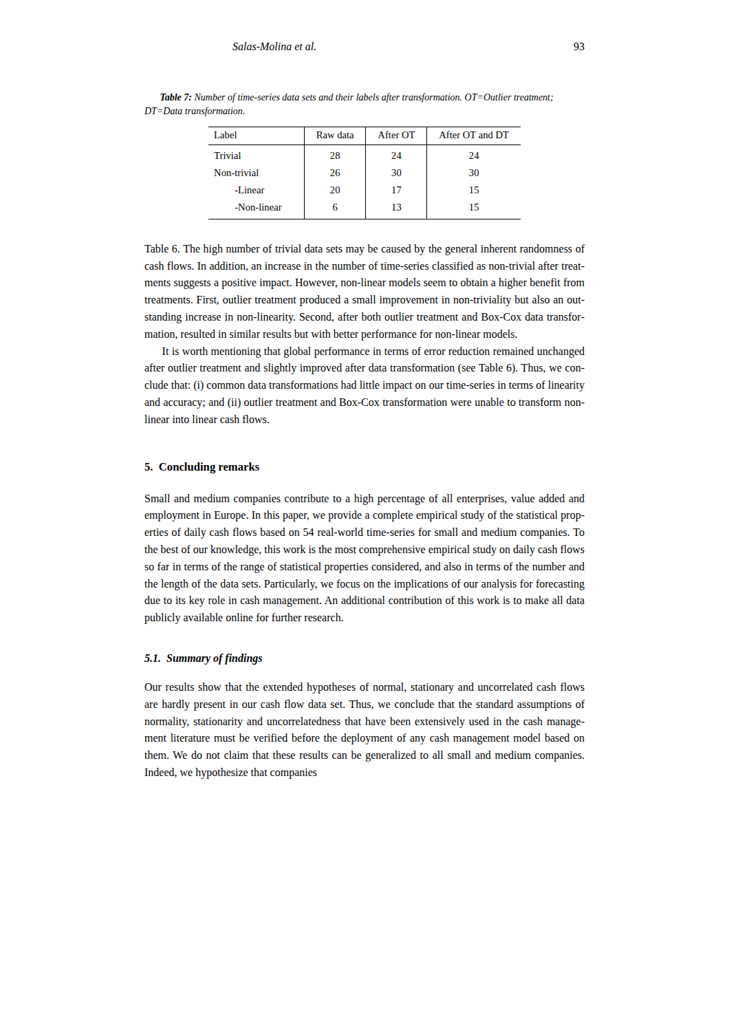Salas-Molina et al. 93
Table 7: Number of time-series data sets and their labels after transformation. OT=Outlier treatment; DT=Data transformation.
| Label | Raw data | After OT | After OT and DT |
| --- | --- | --- | --- |
| Trivial | 28 | 24 | 24 |
| Non-trivial | 26 | 30 | 30 |
| -Linear | 20 | 17 | 15 |
| -Non-linear | 6 | 13 | 15 |
Table 6. The high number of trivial data sets may be caused by the general inherent randomness of cash flows. In addition, an increase in the number of time-series classified as non-trivial after treatments suggests a positive impact. However, non-linear models seem to obtain a higher benefit from treatments. First, outlier treatment produced a small improvement in non-triviality but also an outstanding increase in non-linearity. Second, after both outlier treatment and Box-Cox data transformation, resulted in similar results but with better performance for non-linear models.
It is worth mentioning that global performance in terms of error reduction remained unchanged after outlier treatment and slightly improved after data transformation (see Table 6). Thus, we conclude that: (i) common data transformations had little impact on our time-series in terms of linearity and accuracy; and (ii) outlier treatment and Box-Cox transformation were unable to transform non-linear into linear cash flows.
5. Concluding remarks
Small and medium companies contribute to a high percentage of all enterprises, value added and employment in Europe. In this paper, we provide a complete empirical study of the statistical properties of daily cash flows based on 54 real-world time-series for small and medium companies. To the best of our knowledge, this work is the most comprehensive empirical study on daily cash flows so far in terms of the range of statistical properties considered, and also in terms of the number and the length of the data sets. Particularly, we focus on the implications of our analysis for forecasting due to its key role in cash management. An additional contribution of this work is to make all data publicly available online for further research.
5.1. Summary of findings
Our results show that the extended hypotheses of normal, stationary and uncorrelated cash flows are hardly present in our cash flow data set. Thus, we conclude that the standard assumptions of normality, stationarity and uncorrelatedness that have been extensively used in the cash management literature must be verified before the deployment of any cash management model based on them. We do not claim that these results can be generalized to all small and medium companies. Indeed, we hypothesize that companies